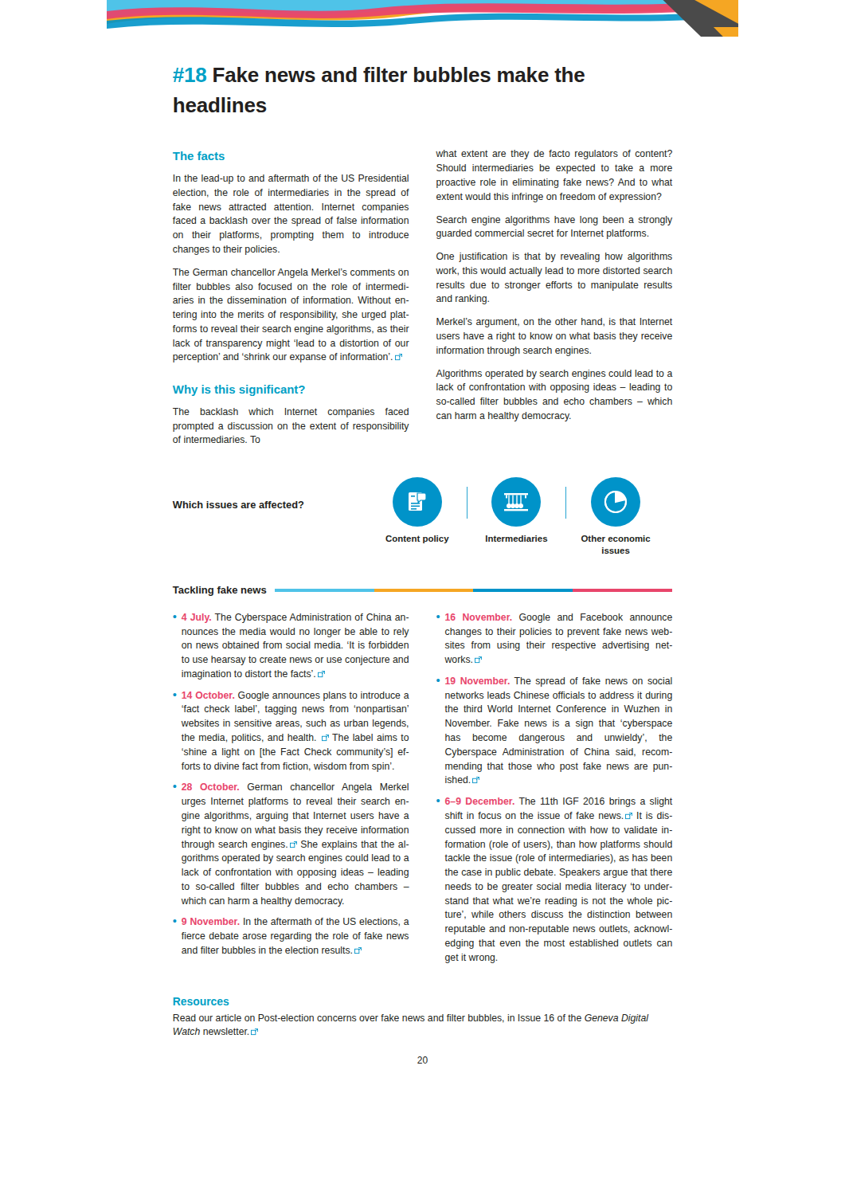#18 Fake news and filter bubbles make the headlines
The facts
In the lead-up to and aftermath of the US Presidential election, the role of intermediaries in the spread of fake news attracted attention. Internet companies faced a backlash over the spread of false information on their platforms, prompting them to introduce changes to their policies.
The German chancellor Angela Merkel’s comments on filter bubbles also focused on the role of intermediaries in the dissemination of information. Without entering into the merits of responsibility, she urged platforms to reveal their search engine algorithms, as their lack of transparency might ‘lead to a distortion of our perception’ and ‘shrink our expanse of information’.
Why is this significant?
The backlash which Internet companies faced prompted a discussion on the extent of responsibility of intermediaries. To
what extent are they de facto regulators of content? Should intermediaries be expected to take a more proactive role in eliminating fake news? And to what extent would this infringe on freedom of expression?
Search engine algorithms have long been a strongly guarded commercial secret for Internet platforms.
One justification is that by revealing how algorithms work, this would actually lead to more distorted search results due to stronger efforts to manipulate results and ranking.
Merkel’s argument, on the other hand, is that Internet users have a right to know on what basis they receive information through search engines.
Algorithms operated by search engines could lead to a lack of confrontation with opposing ideas – leading to so-called filter bubbles and echo chambers – which can harm a healthy democracy.
Which issues are affected?
Content policy
Intermediaries
Other economic
issues
Tackling fake news
4 July. The Cyberspace Administration of China announces the media would no longer be able to rely on news obtained from social media. ‘It is forbidden to use hearsay to create news or use conjecture and imagination to distort the facts’.
14 October. Google announces plans to introduce a ‘fact check label’, tagging news from ‘nonpartisan’ websites in sensitive areas, such as urban legends, the media, politics, and health. The label aims to ‘shine a light on [the Fact Check community’s] efforts to divine fact from fiction, wisdom from spin’.
28 October. German chancellor Angela Merkel urges Internet platforms to reveal their search engine algorithms, arguing that Internet users have a right to know on what basis they receive information through search engines. She explains that the algorithms operated by search engines could lead to a lack of confrontation with opposing ideas – leading to so-called filter bubbles and echo chambers – which can harm a healthy democracy.
9 November. In the aftermath of the US elections, a fierce debate arose regarding the role of fake news and filter bubbles in the election results.
16 November. Google and Facebook announce changes to their policies to prevent fake news websites from using their respective advertising networks.
19 November. The spread of fake news on social networks leads Chinese officials to address it during the third World Internet Conference in Wuzhen in November. Fake news is a sign that ‘cyberspace has become dangerous and unwieldy’, the Cyberspace Administration of China said, recommending that those who post fake news are punished.
6–9 December. The 11th IGF 2016 brings a slight shift in focus on the issue of fake news. It is discussed more in connection with how to validate information (role of users), than how platforms should tackle the issue (role of intermediaries), as has been the case in public debate. Speakers argue that there needs to be greater social media literacy ‘to understand that what we’re reading is not the whole picture’, while others discuss the distinction between reputable and non-reputable news outlets, acknowledging that even the most established outlets can get it wrong.
Resources
Read our article on Post-election concerns over fake news and filter bubbles, in Issue 16 of the Geneva Digital Watch newsletter.
20